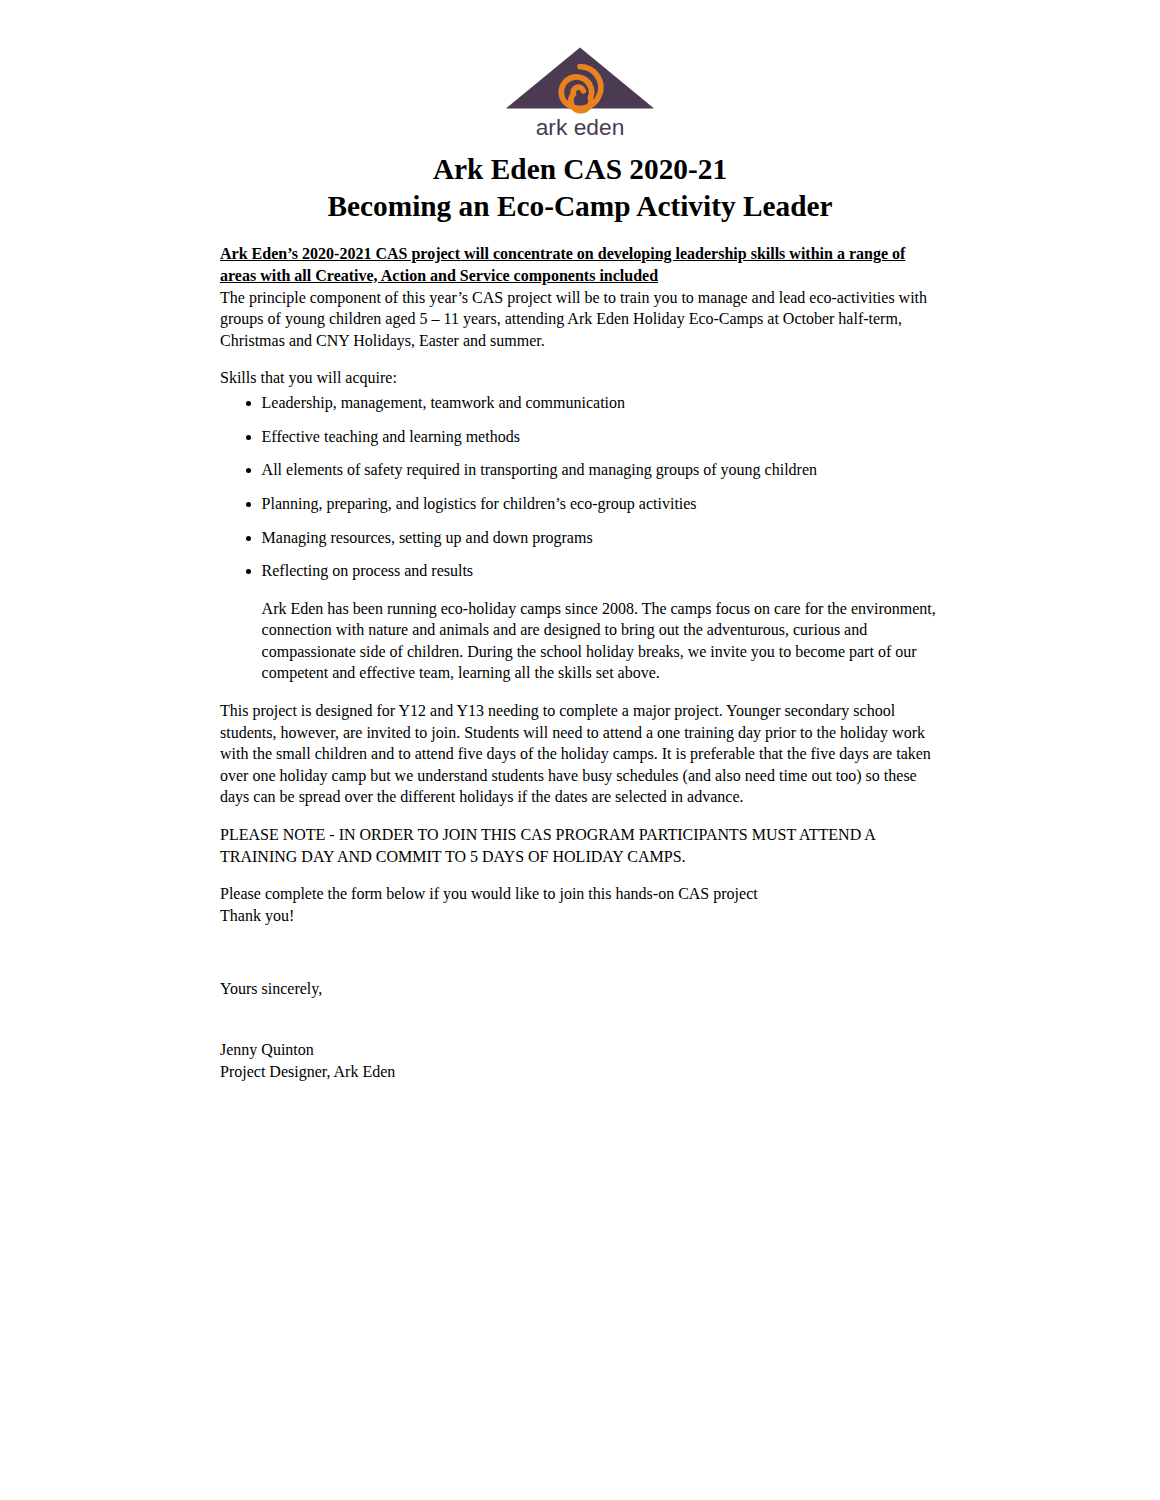Ark Eden logo: a triangle containing a spiral, above the words "ark eden" ark eden
Ark Eden CAS 2020-21Becoming an Eco-Camp Activity Leader
Ark Eden’s 2020-2021 CAS project will concentrate on developing leadership skills within a range of areas with all Creative, Action and Service components included
The principle component of this year’s CAS project will be to train you to manage and lead eco-activities with groups of young children aged 5 – 11 years, attending Ark Eden Holiday Eco-Camps at October half-term, Christmas and CNY Holidays, Easter and summer.
Skills that you will acquire:
Leadership, management, teamwork and communication
Effective teaching and learning methods
All elements of safety required in transporting and managing groups of young children
Planning, preparing, and logistics for children’s eco-group activities
Managing resources, setting up and down programs
Reflecting on process and results
Ark Eden has been running eco-holiday camps since 2008. The camps focus on care for the environment, connection with nature and animals and are designed to bring out the adventurous, curious and compassionate side of children. During the school holiday breaks, we invite you to become part of our competent and effective team, learning all the skills set above.
This project is designed for Y12 and Y13 needing to complete a major project. Younger secondary school students, however, are invited to join. Students will need to attend a one training day prior to the holiday work with the small children and to attend five days of the holiday camps. It is preferable that the five days are taken over one holiday camp but we understand students have busy schedules (and also need time out too) so these days can be spread over the different holidays if the dates are selected in advance.
PLEASE NOTE - IN ORDER TO JOIN THIS CAS PROGRAM PARTICIPANTS MUST ATTEND A TRAINING DAY AND COMMIT TO 5 DAYS OF HOLIDAY CAMPS.
Please complete the form below if you would like to join this hands-on CAS project
Thank you!
Yours sincerely,
Jenny Quinton
Project Designer, Ark Eden